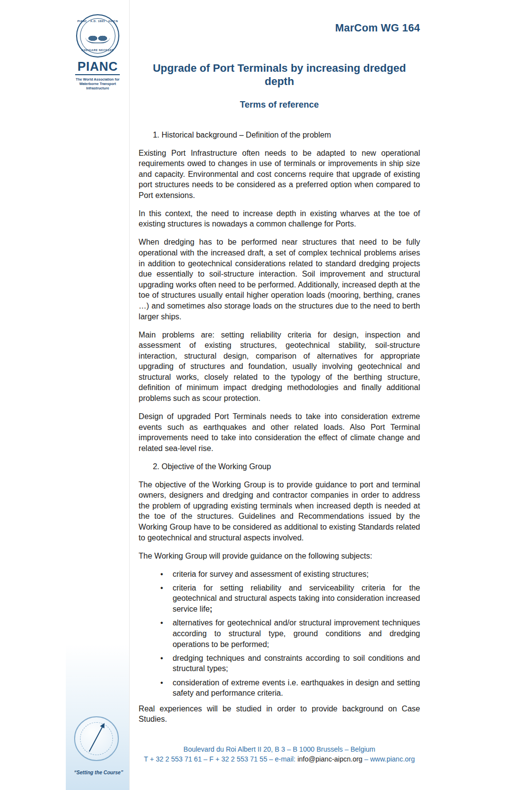PIANC · A.D. 1885 · AIPCN
NAVIGARE NECESSE
PIANC
The World Association for
Waterborne Transport Infrastructure
“Setting the Course”
MarCom WG 164
Upgrade of Port Terminals by increasing dredged depth
Terms of reference
1. Historical background – Definition of the problem
Existing Port Infrastructure often needs to be adapted to new operational requirements owed to changes in use of terminals or improvements in ship size and capacity. Environmental and cost concerns require that upgrade of existing port structures needs to be considered as a preferred option when compared to Port extensions.
In this context, the need to increase depth in existing wharves at the toe of existing structures is nowadays a common challenge for Ports.
When dredging has to be performed near structures that need to be fully operational with the increased draft, a set of complex technical problems arises in addition to geotechnical considerations related to standard dredging projects due essentially to soil-structure interaction. Soil improvement and structural upgrading works often need to be performed. Additionally, increased depth at the toe of structures usually entail higher operation loads (mooring, berthing, cranes …) and sometimes also storage loads on the structures due to the need to berth larger ships.
Main problems are: setting reliability criteria for design, inspection and assessment of existing structures, geotechnical stability, soil-structure interaction, structural design, comparison of alternatives for appropriate upgrading of structures and foundation, usually involving geotechnical and structural works, closely related to the typology of the berthing structure, definition of minimum impact dredging methodologies and finally additional problems such as scour protection.
Design of upgraded Port Terminals needs to take into consideration extreme events such as earthquakes and other related loads. Also Port Terminal improvements need to take into consideration the effect of climate change and related sea-level rise.
2. Objective of the Working Group
The objective of the Working Group is to provide guidance to port and terminal owners, designers and dredging and contractor companies in order to address the problem of upgrading existing terminals when increased depth is needed at the toe of the structures. Guidelines and Recommendations issued by the Working Group have to be considered as additional to existing Standards related to geotechnical and structural aspects involved.
The Working Group will provide guidance on the following subjects:
criteria for survey and assessment of existing structures;
criteria for setting reliability and serviceability criteria for the geotechnical and structural aspects taking into consideration increased service life;
alternatives for geotechnical and/or structural improvement techniques according to structural type, ground conditions and dredging operations to be performed;
dredging techniques and constraints according to soil conditions and structural types;
consideration of extreme events i.e. earthquakes in design and setting safety and performance criteria.
Real experiences will be studied in order to provide background on Case Studies.
Boulevard du Roi Albert II 20, B 3 – B 1000 Brussels – Belgium
T + 32 2 553 71 61 – F + 32 2 553 71 55 – e-mail: info@pianc-aipcn.org – www.pianc.org